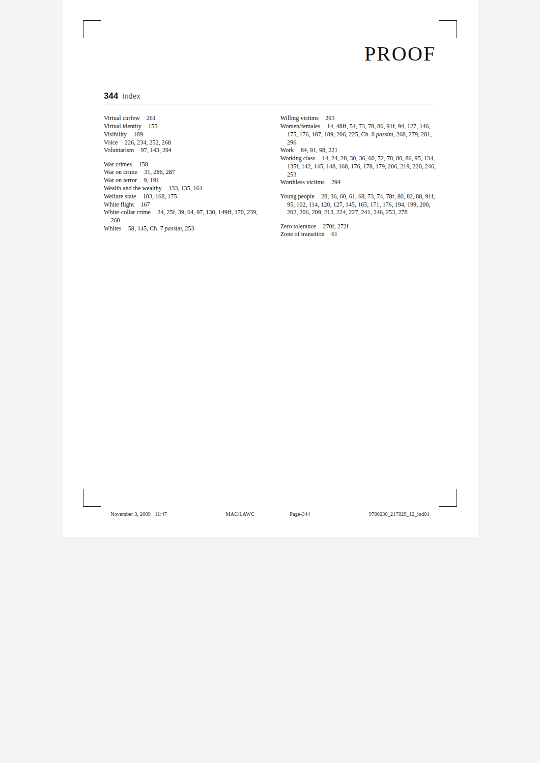PROOF
344 Index
Virtual curfew261
Virtual identity155
Visibility189
Voice226, 234, 252, 268
Voluntarism97, 143, 294
War crimes158
War on crime31, 286, 287
War on terror9, 191
Wealth and the wealthy133, 135, 161
Welfare state103, 168, 175
White flight167
White-collar crime24, 25f, 39, 64, 97, 130, 149ff, 170, 239, 260
Whites58, 145, Ch. 7 passim, 253
Willing victims293
Women/females14, 48ff, 54, 73, 78, 86, 91f, 94, 127, 146, 175, 176, 187, 189, 206, 225, Ch. 8 passim, 268, 279, 281, 296
Work84, 91, 98, 221
Working class14, 24, 28, 30, 36, 60, 72, 78, 80, 86, 95, 134, 135f, 142, 145, 148, 168, 176, 178, 179, 206, 219, 220, 246, 253
Worthless victims294
Young people28, 36, 60, 61, 68, 73, 74, 78f, 80, 82, 88, 91f, 95, 102, 114, 120, 127, 145, 165, 171, 176, 194, 199, 200, 202, 206, 209, 213, 224, 227, 241, 246, 253, 278
Zero tolerance270f, 272f
Zone of transition61
November 3, 2009 11:47 MAC/LAWC Page-3449780230_217829_12_ind01